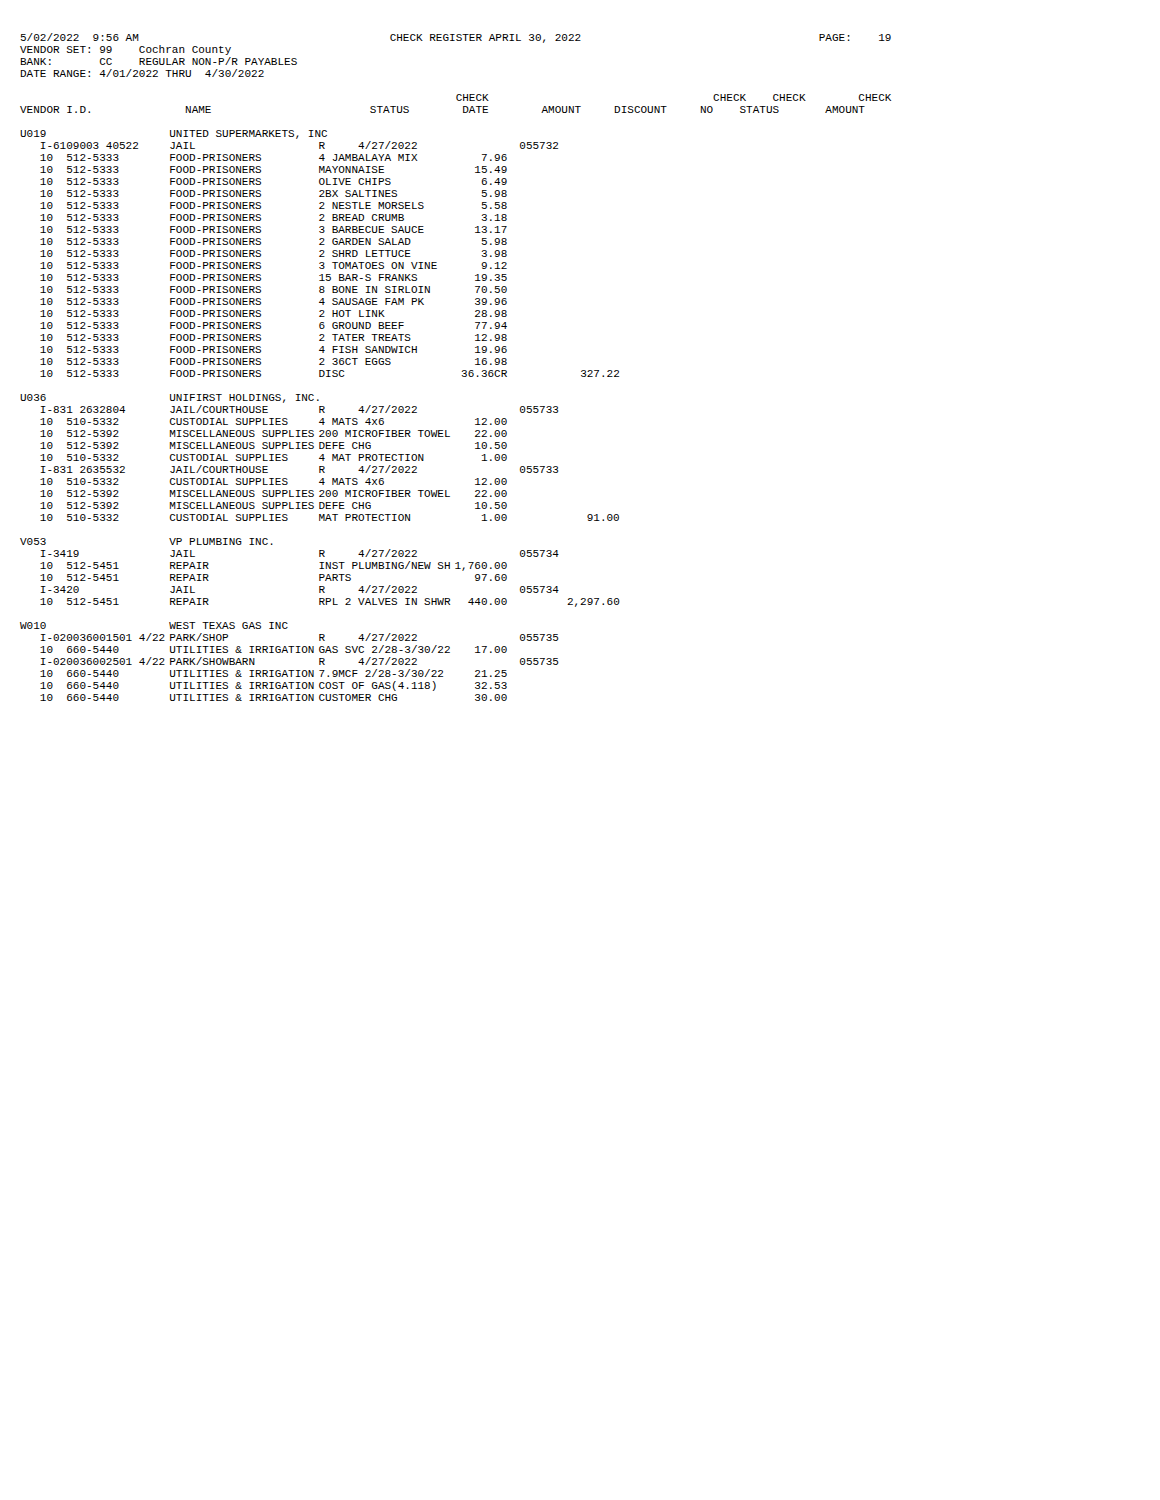5/02/2022 9:56 AM CHECK REGISTER APRIL 30, 2022 PAGE: 19 VENDOR SET: 99 Cochran County BANK: CC REGULAR NON-P/R PAYABLES DATE RANGE: 4/01/2022 THRU 4/30/2022 CHECK CHECK CHECK CHECK VENDOR I.D. NAME STATUS DATE AMOUNT DISCOUNT NO STATUS AMOUNT
| U019 | UNITED SUPERMARKETS, INC |
| I-6109003 40522 | JAIL | R 4/27/2022 | | | 055732 |
| 10 512-5333 | FOOD-PRISONERS | 4 JAMBALAYA MIX | 7.96 |
| 10 512-5333 | FOOD-PRISONERS | MAYONNAISE | 15.49 |
| 10 512-5333 | FOOD-PRISONERS | OLIVE CHIPS | 6.49 |
| 10 512-5333 | FOOD-PRISONERS | 2BX SALTINES | 5.98 |
| 10 512-5333 | FOOD-PRISONERS | 2 NESTLE MORSELS | 5.58 |
| 10 512-5333 | FOOD-PRISONERS | 2 BREAD CRUMB | 3.18 |
| 10 512-5333 | FOOD-PRISONERS | 3 BARBECUE SAUCE | 13.17 |
| 10 512-5333 | FOOD-PRISONERS | 2 GARDEN SALAD | 5.98 |
| 10 512-5333 | FOOD-PRISONERS | 2 SHRD LETTUCE | 3.98 |
| 10 512-5333 | FOOD-PRISONERS | 3 TOMATOES ON VINE | 9.12 |
| 10 512-5333 | FOOD-PRISONERS | 15 BAR-S FRANKS | 19.35 |
| 10 512-5333 | FOOD-PRISONERS | 8 BONE IN SIRLOIN | 70.50 |
| 10 512-5333 | FOOD-PRISONERS | 4 SAUSAGE FAM PK | 39.96 |
| 10 512-5333 | FOOD-PRISONERS | 2 HOT LINK | 28.98 |
| 10 512-5333 | FOOD-PRISONERS | 6 GROUND BEEF | 77.94 |
| 10 512-5333 | FOOD-PRISONERS | 2 TATER TREATS | 12.98 |
| 10 512-5333 | FOOD-PRISONERS | 4 FISH SANDWICH | 19.96 |
| 10 512-5333 | FOOD-PRISONERS | 2 36CT EGGS | 16.98 |
| 10 512-5333 | FOOD-PRISONERS | DISC | 36.36CR | | | | 327.22 |
| U036 | UNIFIRST HOLDINGS, INC. |
| I-831 2632804 | JAIL/COURTHOUSE | R 4/27/2022 | | | 055733 |
| 10 510-5332 | CUSTODIAL SUPPLIES | 4 MATS 4x6 | 12.00 |
| 10 512-5392 | MISCELLANEOUS SUPPLIES | 200 MICROFIBER TOWEL | 22.00 |
| 10 512-5392 | MISCELLANEOUS SUPPLIES | DEFE CHG | 10.50 |
| 10 510-5332 | CUSTODIAL SUPPLIES | 4 MAT PROTECTION | 1.00 |
| I-831 2635532 | JAIL/COURTHOUSE | R 4/27/2022 | | | 055733 |
| 10 510-5332 | CUSTODIAL SUPPLIES | 4 MATS 4x6 | 12.00 |
| 10 512-5392 | MISCELLANEOUS SUPPLIES | 200 MICROFIBER TOWEL | 22.00 |
| 10 512-5392 | MISCELLANEOUS SUPPLIES | DEFE CHG | 10.50 |
| 10 510-5332 | CUSTODIAL SUPPLIES | MAT PROTECTION | 1.00 | | | | 91.00 |
| V053 | VP PLUMBING INC. |
| I-3419 | JAIL | R 4/27/2022 | | | 055734 |
| 10 512-5451 | REPAIR | INST PLUMBING/NEW SH | 1,760.00 |
| 10 512-5451 | REPAIR | PARTS | 97.60 |
| I-3420 | JAIL | R 4/27/2022 | | | 055734 |
| 10 512-5451 | REPAIR | RPL 2 VALVES IN SHWR | 440.00 | | | | 2,297.60 |
| W010 | WEST TEXAS GAS INC |
| I-020036001501 4/22 | PARK/SHOP | R 4/27/2022 | | | 055735 |
| 10 660-5440 | UTILITIES & IRRIGATION | GAS SVC 2/28-3/30/22 | 17.00 |
| I-020036002501 4/22 | PARK/SHOWBARN | R 4/27/2022 | | | 055735 |
| 10 660-5440 | UTILITIES & IRRIGATION | 7.9MCF 2/28-3/30/22 | 21.25 |
| 10 660-5440 | UTILITIES & IRRIGATION | COST OF GAS(4.118) | 32.53 |
| 10 660-5440 | UTILITIES & IRRIGATION | CUSTOMER CHG | 30.00 |